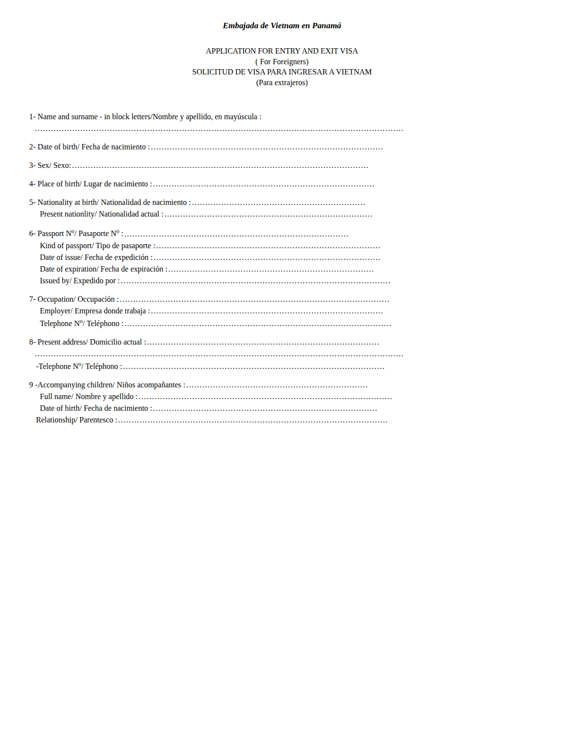Embajada de Vietnam en Panamá
APPLICATION FOR ENTRY AND EXIT VISA
( For Foreigners)
SOLICITUD DE VISA PARA INGRESAR A VIETNAM
(Para extrajeros)
1- Name and surname - in block letters/Nombre y apellido, en mayúscula :
..........................................................................................................................................
2- Date of birth/ Fecha de nacimiento : .......................................................................................
3- Sex/ Sexo: ...............................................................................................................
4- Place of birth/ Lugar de nacimiento : ...................................................................................
5- Nationality at birth/ Nationalidad de nacimiento : .................................................................
Present nationlity/ Nationalidad actual : ..............................................................................
6- Passport No/ Pasaporte No : ....................................................................................
Kind of passport/ Tipo de pasaporte : ....................................................................................
Date of issue/ Fecha de expedición : .....................................................................................
Date of expiration/ Fecha de expiración : .............................................................................
Issued by/ Expedido por : .....................................................................................................
7- Occupation/ Occupación : .....................................................................................................
Employer/ Empresa donde trabaja : .......................................................................................
Telephone No/ Teléphono : ....................................................................................................
8- Present address/ Domicilio actual : .......................................................................................
..........................................................................................................................................
-Telephone No/ Teléphono : ..................................................................................................
9 -Accompanying children/ Niños acompañantes : ....................................................................
Full name/ Nombre y apellido : ...............................................................................................
Date of birth/ Fecha de nacimiento : ....................................................................................
Relationship/ Parentesco : .....................................................................................................